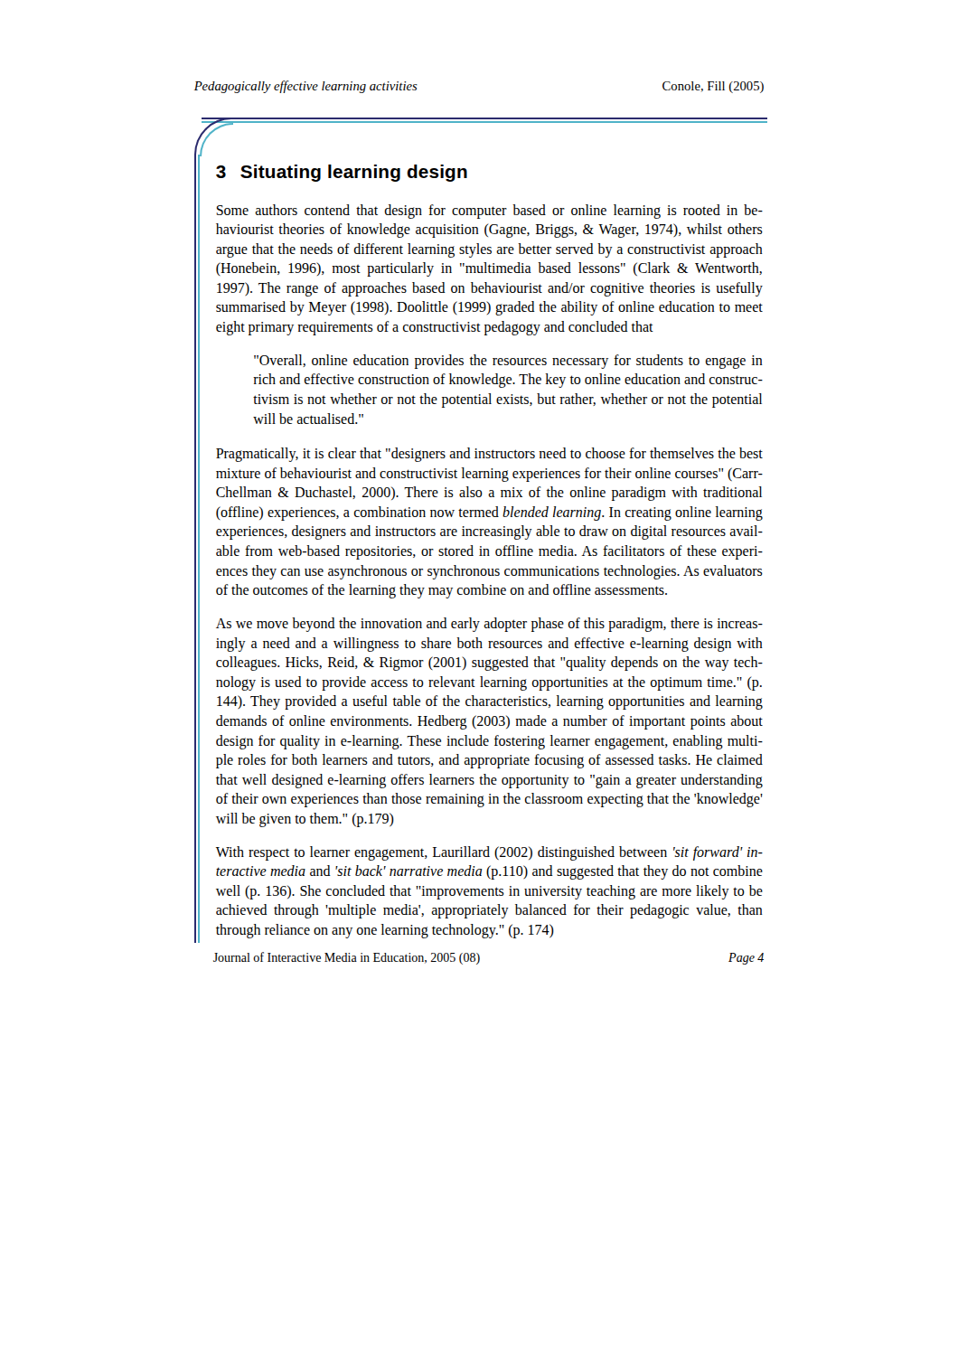Pedagogically effective learning activities Conole, Fill (2005)
3 Situating learning design
Some authors contend that design for computer based or online learning is rooted in behaviourist theories of knowledge acquisition (Gagne, Briggs, & Wager, 1974), whilst others argue that the needs of different learning styles are better served by a constructivist approach (Honebein, 1996), most particularly in "multimedia based lessons" (Clark & Wentworth, 1997). The range of approaches based on behaviourist and/or cognitive theories is usefully summarised by Meyer (1998). Doolittle (1999) graded the ability of online education to meet eight primary requirements of a constructivist pedagogy and concluded that
"Overall, online education provides the resources necessary for students to engage in rich and effective construction of knowledge. The key to online education and constructivism is not whether or not the potential exists, but rather, whether or not the potential will be actualised."
Pragmatically, it is clear that "designers and instructors need to choose for themselves the best mixture of behaviourist and constructivist learning experiences for their online courses" (Carr-Chellman & Duchastel, 2000). There is also a mix of the online paradigm with traditional (offline) experiences, a combination now termed blended learning. In creating online learning experiences, designers and instructors are increasingly able to draw on digital resources available from web-based repositories, or stored in offline media. As facilitators of these experiences they can use asynchronous or synchronous communications technologies. As evaluators of the outcomes of the learning they may combine on and offline assessments.
As we move beyond the innovation and early adopter phase of this paradigm, there is increasingly a need and a willingness to share both resources and effective e-learning design with colleagues. Hicks, Reid, & Rigmor (2001) suggested that "quality depends on the way technology is used to provide access to relevant learning opportunities at the optimum time." (p. 144). They provided a useful table of the characteristics, learning opportunities and learning demands of online environments. Hedberg (2003) made a number of important points about design for quality in e-learning. These include fostering learner engagement, enabling multiple roles for both learners and tutors, and appropriate focusing of assessed tasks. He claimed that well designed e-learning offers learners the opportunity to "gain a greater understanding of their own experiences than those remaining in the classroom expecting that the 'knowledge' will be given to them." (p.179)
With respect to learner engagement, Laurillard (2002) distinguished between 'sit forward' interactive media and 'sit back' narrative media (p.110) and suggested that they do not combine well (p. 136). She concluded that "improvements in university teaching are more likely to be achieved through 'multiple media', appropriately balanced for their pedagogic value, than through reliance on any one learning technology." (p. 174)
Journal of Interactive Media in Education, 2005 (08) Page 4